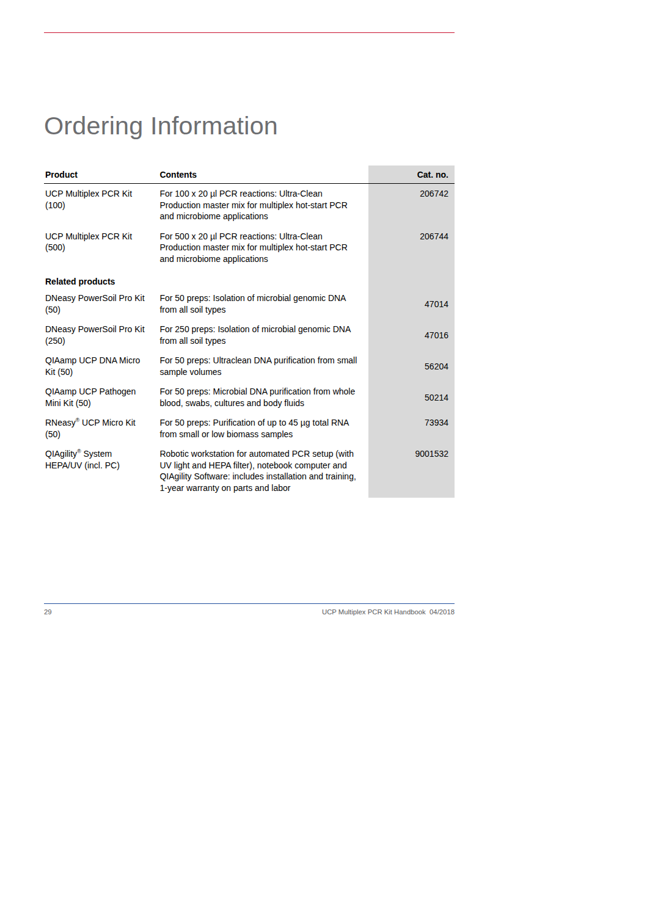Ordering Information
| Product | Contents | Cat. no. |
| --- | --- | --- |
| UCP Multiplex PCR Kit (100) | For 100 x 20 µl PCR reactions: Ultra-Clean Production master mix for multiplex hot-start PCR and microbiome applications | 206742 |
| UCP Multiplex PCR Kit (500) | For 500 x 20 µl PCR reactions: Ultra-Clean Production master mix for multiplex hot-start PCR and microbiome applications | 206744 |
| Related products | | |
| DNeasy PowerSoil Pro Kit (50) | For 50 preps: Isolation of microbial genomic DNA from all soil types | 47014 |
| DNeasy PowerSoil Pro Kit (250) | For 250 preps: Isolation of microbial genomic DNA from all soil types | 47016 |
| QIAamp UCP DNA Micro Kit (50) | For 50 preps: Ultraclean DNA purification from small sample volumes | 56204 |
| QIAamp UCP Pathogen Mini Kit (50) | For 50 preps: Microbial DNA purification from whole blood, swabs, cultures and body fluids | 50214 |
| RNeasy ® UCP Micro Kit (50) | For 50 preps: Purification of up to 45 µg total RNA from small or low biomass samples | 73934 |
| QIAgility ® System HEPA/UV (incl. PC) | Robotic workstation for automated PCR setup (with UV light and HEPA filter), notebook computer and QIAgility Software: includes installation and training, 1-year warranty on parts and labor | 9001532 |
29 UCP Multiplex PCR Kit Handbook 04/2018